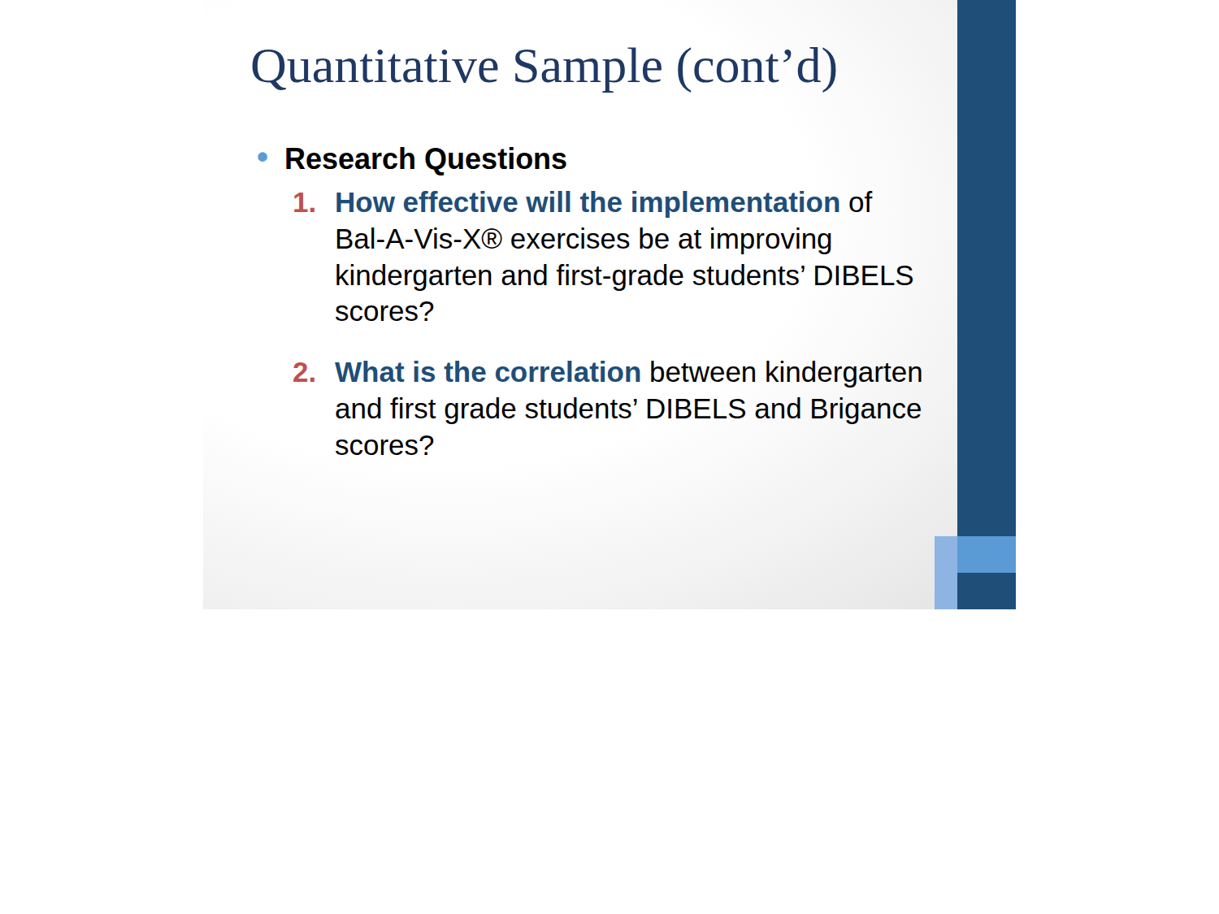Quantitative Sample (cont’d)
Research Questions
How effective will the implementation of Bal-A-Vis-X® exercises be at improving kindergarten and first-grade students’ DIBELS scores?
What is the correlation between kindergarten and first grade students’ DIBELS and Brigance scores?